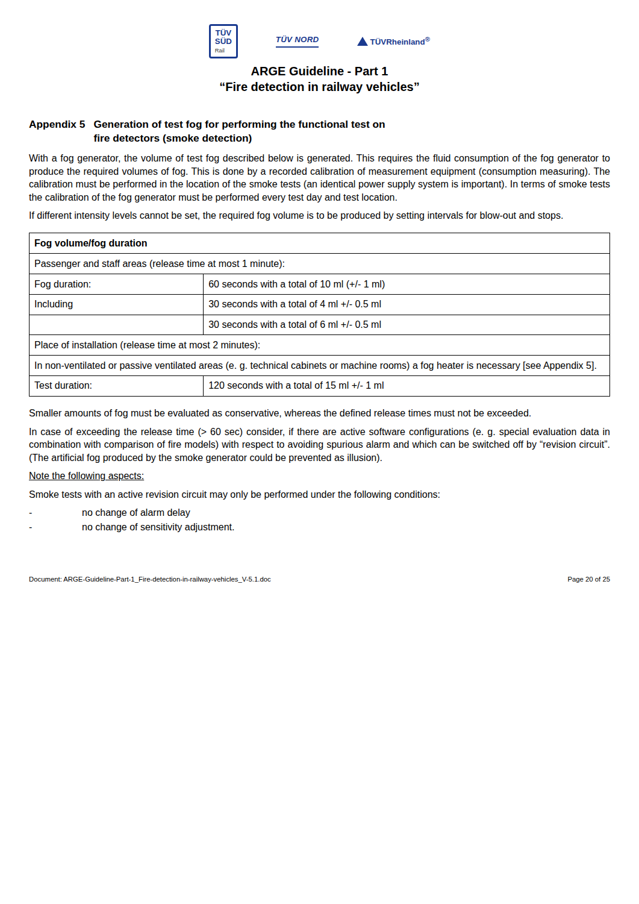TÜV
SÜDRail TÜV NORD TÜVRheinland®
ARGE Guideline - Part 1 “Fire detection in railway vehicles”
Appendix 5 Generation of test fog for performing the functional test on fire detectors (smoke detection)
With a fog generator, the volume of test fog described below is generated. This requires the fluid consumption of the fog generator to produce the required volumes of fog. This is done by a recorded calibration of measurement equipment (consumption measuring). The calibration must be performed in the location of the smoke tests (an identical power supply system is important). In terms of smoke tests the calibration of the fog generator must be performed every test day and test location.
If different intensity levels cannot be set, the required fog volume is to be produced by setting intervals for blow-out and stops.
| Fog volume/fog duration |
| --- |
| Passenger and staff areas (release time at most 1 minute): |
| Fog duration: | 60 seconds with a total of 10 ml (+/- 1 ml) |
| Including | 30 seconds with a total of 4 ml +/- 0.5 ml |
| | 30 seconds with a total of 6 ml +/- 0.5 ml |
| Place of installation (release time at most 2 minutes): |
| In non-ventilated or passive ventilated areas (e. g. technical cabinets or machine rooms) a fog heater is necessary [see Appendix 5]. |
| Test duration: | 120 seconds with a total of 15 ml +/- 1 ml |
Smaller amounts of fog must be evaluated as conservative, whereas the defined release times must not be exceeded.
In case of exceeding the release time (> 60 sec) consider, if there are active software configurations (e. g. special evaluation data in combination with comparison of fire models) with respect to avoiding spurious alarm and which can be switched off by “revision circuit”. (The artificial fog produced by the smoke generator could be prevented as illusion).
Note the following aspects:
Smoke tests with an active revision circuit may only be performed under the following conditions:
no change of alarm delay
no change of sensitivity adjustment.
Document: ARGE-Guideline-Part-1_Fire-detection-in-railway-vehicles_V-5.1.doc Page 20 of 25